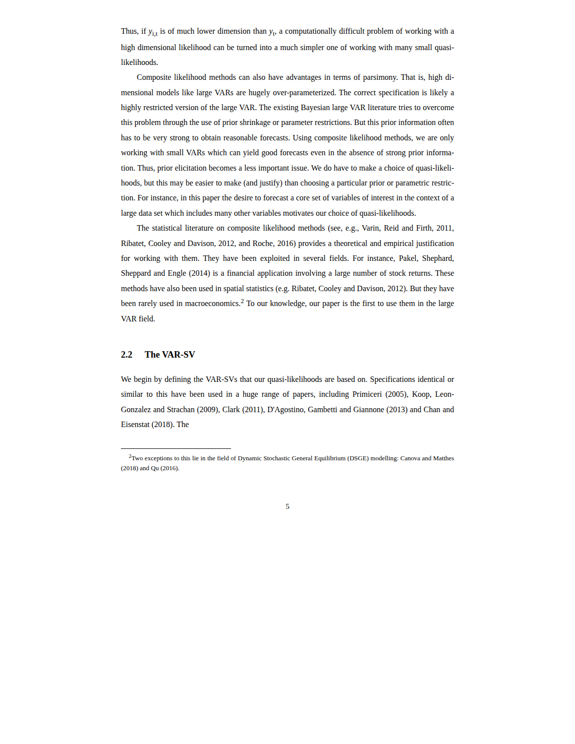Thus, if yi,t is of much lower dimension than yt, a computationally difficult problem of working with a high dimensional likelihood can be turned into a much simpler one of working with many small quasi-likelihoods.
Composite likelihood methods can also have advantages in terms of parsimony. That is, high dimensional models like large VARs are hugely over-parameterized. The correct specification is likely a highly restricted version of the large VAR. The existing Bayesian large VAR literature tries to overcome this problem through the use of prior shrinkage or parameter restrictions. But this prior information often has to be very strong to obtain reasonable forecasts. Using composite likelihood methods, we are only working with small VARs which can yield good forecasts even in the absence of strong prior information. Thus, prior elicitation becomes a less important issue. We do have to make a choice of quasi-likelihoods, but this may be easier to make (and justify) than choosing a particular prior or parametric restriction. For instance, in this paper the desire to forecast a core set of variables of interest in the context of a large data set which includes many other variables motivates our choice of quasi-likelihoods.
The statistical literature on composite likelihood methods (see, e.g., Varin, Reid and Firth, 2011, Ribatet, Cooley and Davison, 2012, and Roche, 2016) provides a theoretical and empirical justification for working with them. They have been exploited in several fields. For instance, Pakel, Shephard, Sheppard and Engle (2014) is a financial application involving a large number of stock returns. These methods have also been used in spatial statistics (e.g. Ribatet, Cooley and Davison, 2012). But they have been rarely used in macroeconomics.2 To our knowledge, our paper is the first to use them in the large VAR field.
2.2 The VAR-SV
We begin by defining the VAR-SVs that our quasi-likelihoods are based on. Specifications identical or similar to this have been used in a huge range of papers, including Primiceri (2005), Koop, Leon-Gonzalez and Strachan (2009), Clark (2011), D'Agostino, Gambetti and Giannone (2013) and Chan and Eisenstat (2018). The
2Two exceptions to this lie in the field of Dynamic Stochastic General Equilibrium (DSGE) modelling: Canova and Matthes (2018) and Qu (2016).
5